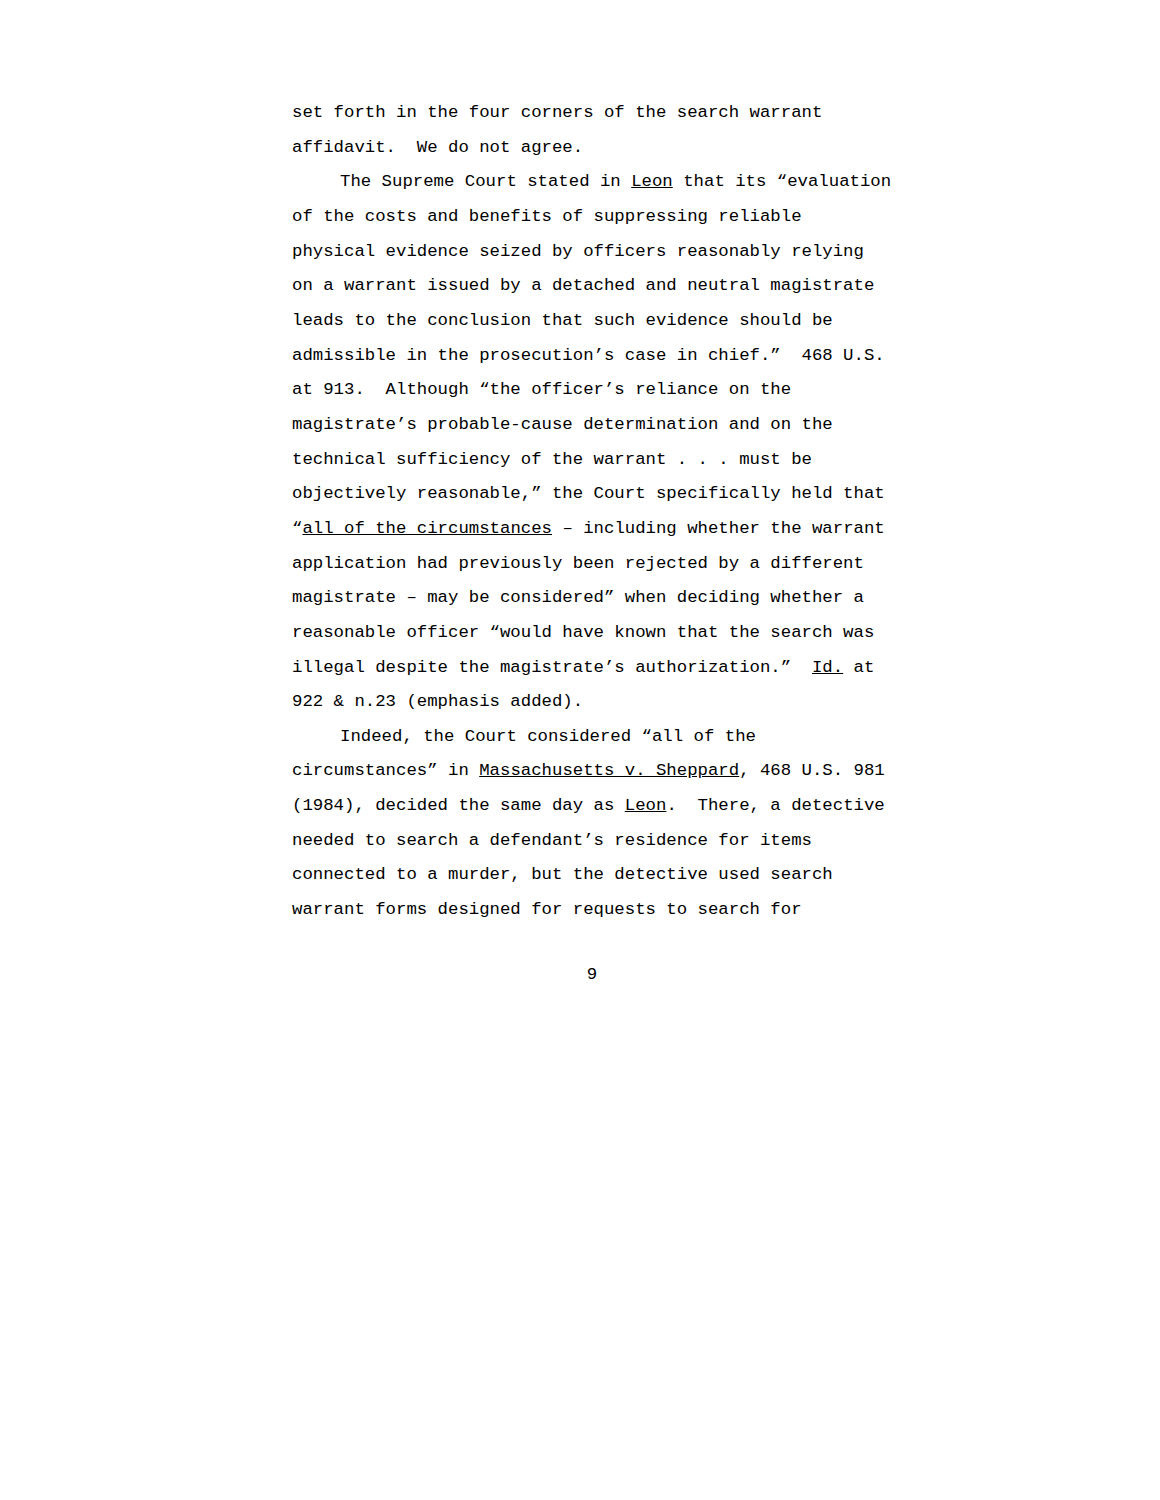set forth in the four corners of the search warrant affidavit. We do not agree.
The Supreme Court stated in Leon that its “evaluation of the costs and benefits of suppressing reliable physical evidence seized by officers reasonably relying on a warrant issued by a detached and neutral magistrate leads to the conclusion that such evidence should be admissible in the prosecution’s case in chief.” 468 U.S. at 913. Although “the officer’s reliance on the magistrate’s probable-cause determination and on the technical sufficiency of the warrant . . . must be objectively reasonable,” the Court specifically held that “all of the circumstances – including whether the warrant application had previously been rejected by a different magistrate – may be considered” when deciding whether a reasonable officer “would have known that the search was illegal despite the magistrate’s authorization.” Id. at 922 & n.23 (emphasis added).
Indeed, the Court considered “all of the circumstances” in Massachusetts v. Sheppard, 468 U.S. 981 (1984), decided the same day as Leon. There, a detective needed to search a defendant’s residence for items connected to a murder, but the detective used search warrant forms designed for requests to search for
9